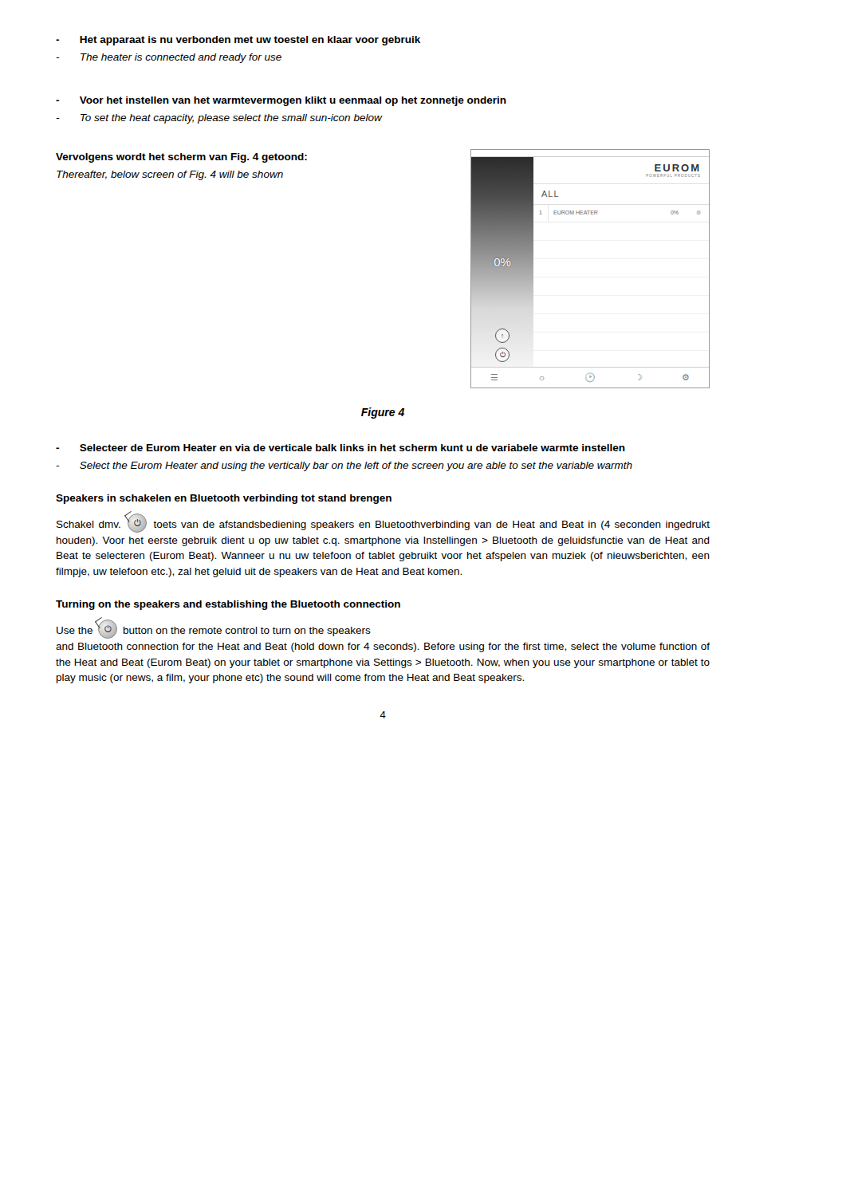-Het apparaat is nu verbonden met uw toestel en klaar voor gebruik
-The heater is connected and ready for use
-Voor het instellen van het warmtevermogen klikt u eenmaal op het zonnetje onderin
-To set the heat capacity, please select the small sun-icon below
Vervolgens wordt het scherm van Fig. 4 getoond:
Thereafter, below screen of Fig. 4 will be shown
0%
↑
⏻
EUROM POWERFUL PRODUCTS
ALL
1
EUROM HEATER
0%
⚙
☰ ☼ 🕑 ☽ ⚙
Figure 4
-Selecteer de Eurom Heater en via de verticale balk links in het scherm kunt u de variabele warmte instellen
-Select the Eurom Heater and using the vertically bar on the left of the screen you are able to set the variable warmth
Speakers in schakelen en Bluetooth verbinding tot stand brengen
Schakel dmv. toets van de afstandsbediening speakers en Bluetoothverbinding van de Heat and Beat in (4 seconden ingedrukt houden). Voor het eerste gebruik dient u op uw tablet c.q. smartphone via Instellingen > Bluetooth de geluidsfunctie van de Heat and Beat te selecteren (Eurom Beat). Wanneer u nu uw telefoon of tablet gebruikt voor het afspelen van muziek (of nieuwsberichten, een filmpje, uw telefoon etc.), zal het geluid uit de speakers van de Heat and Beat komen.
Turning on the speakers and establishing the Bluetooth connection
Use the button on the remote control to turn on the speakers
and Bluetooth connection for the Heat and Beat (hold down for 4 seconds). Before using for the first time, select the volume function of the Heat and Beat (Eurom Beat) on your tablet or smartphone via Settings > Bluetooth. Now, when you use your smartphone or tablet to play music (or news, a film, your phone etc) the sound will come from the Heat and Beat speakers.
4